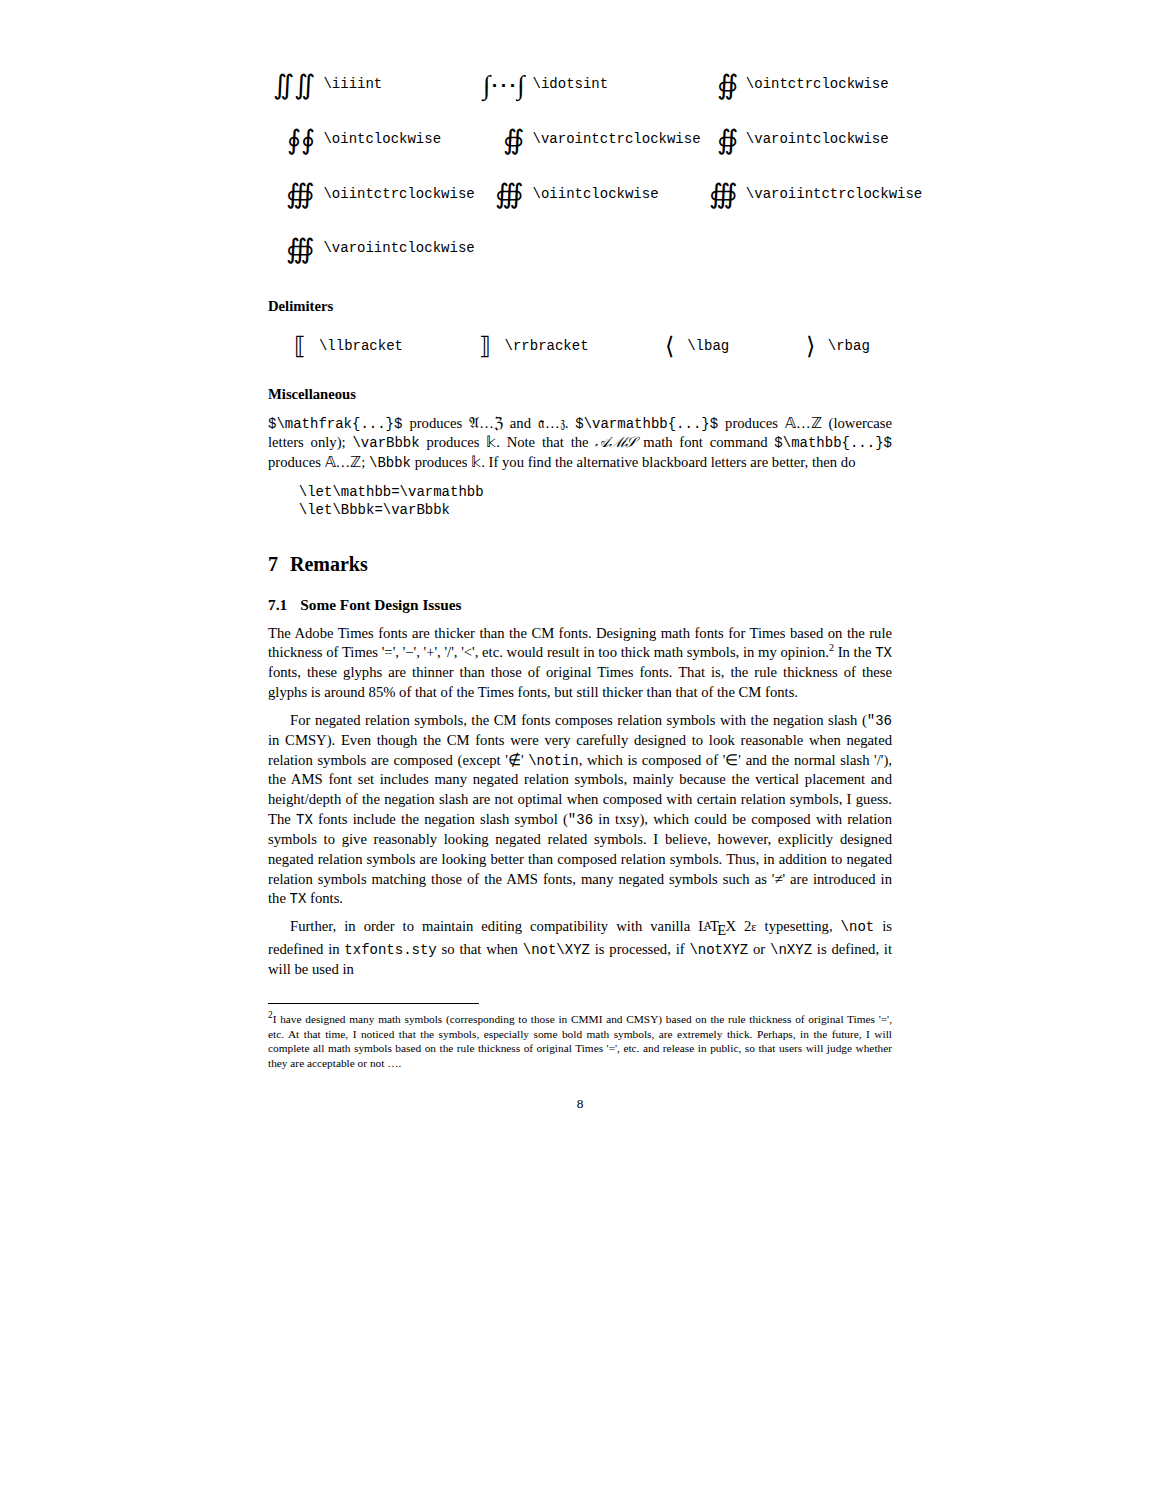| ∬∬ | \iiiint | ∫⋯∫ | \idotsint | ∯ | \ointctrclockwise |
| ∮∮ | \ointclockwise | ∯ | \varointctrclockwise | ∯ | \varointclockwise |
| ∰ | \oiintctrclockwise | ∰ | \oiintclockwise | ∰ | \varoiintctrclockwise |
| ∰ | \varoiintclockwise | | | | |
Delimiters
| ⟦ | \llbracket | | ⟧ | \rrbracket | | ⟨ | \lbag | | ⟩ | \rbag |
Miscellaneous
$\mathfrak{...}$ produces 𝔄…ℨ and 𝔞…𝔷. $\varmathbb{...}$ produces 𝔸…ℤ (lowercase letters only); \varBbbk produces 𝕜. Note that the 𝒜ℳ𝒮 math font command $\mathbb{...}$ produces 𝔸…ℤ; \Bbbk produces 𝕜. If you find the alternative blackboard letters are better, then do
\let\mathbb=\varmathbb
\let\Bbbk=\varBbbk
7 Remarks
7.1 Some Font Design Issues
The Adobe Times fonts are thicker than the CM fonts. Designing math fonts for Times based on the rule thickness of Times '=', '−', '+', '/', '<', etc. would result in too thick math symbols, in my opinion.2 In the TX fonts, these glyphs are thinner than those of original Times fonts. That is, the rule thickness of these glyphs is around 85% of that of the Times fonts, but still thicker than that of the CM fonts.
For negated relation symbols, the CM fonts composes relation symbols with the negation slash ("36 in CMSY). Even though the CM fonts were very carefully designed to look reasonable when negated relation symbols are composed (except '∉' \notin, which is composed of '∈' and the normal slash '/'), the AMS font set includes many negated relation symbols, mainly because the vertical placement and height/depth of the negation slash are not optimal when composed with certain relation symbols, I guess. The TX fonts include the negation slash symbol ("36 in txsy), which could be composed with relation symbols to give reasonably looking negated related symbols. I believe, however, explicitly designed negated relation symbols are looking better than composed relation symbols. Thus, in addition to negated relation symbols matching those of the AMS fonts, many negated symbols such as '≠' are introduced in the TX fonts.
Further, in order to maintain editing compatibility with vanilla La Te X 2ε typesetting, \not is redefined in txfonts.sty so that when \not\XYZ is processed, if \notXYZ or \nXYZ is defined, it will be used in
2 I have designed many math symbols (corresponding to those in CMMI and CMSY) based on the rule thickness of original Times '=', etc. At that time, I noticed that the symbols, especially some bold math symbols, are extremely thick. Perhaps, in the future, I will complete all math symbols based on the rule thickness of original Times '=', etc. and release in public, so that users will judge whether they are acceptable or not ….
8